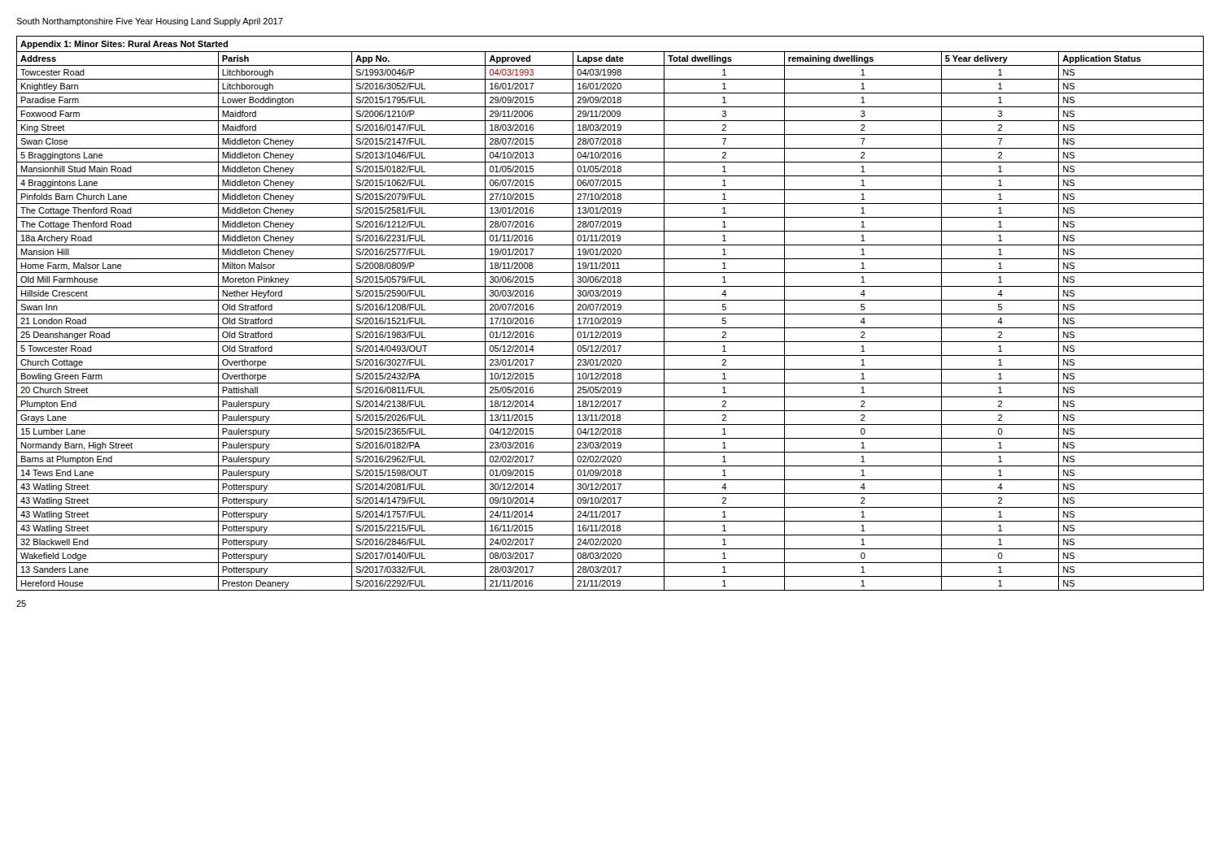South Northamptonshire Five Year Housing Land Supply April 2017
Appendix 1: Minor Sites: Rural Areas Not Started
| Address | Parish | App No. | Approved | Lapse date | Total dwellings | remaining dwellings | 5 Year delivery | Application Status |
| --- | --- | --- | --- | --- | --- | --- | --- | --- |
| Towcester Road | Litchborough | S/1993/0046/P | 04/03/1993 | 04/03/1998 | 1 | 1 | 1 | NS |
| Knightley Barn | Litchborough | S/2016/3052/FUL | 16/01/2017 | 16/01/2020 | 1 | 1 | 1 | NS |
| Paradise Farm | Lower Boddington | S/2015/1795/FUL | 29/09/2015 | 29/09/2018 | 1 | 1 | 1 | NS |
| Foxwood Farm | Maidford | S/2006/1210/P | 29/11/2006 | 29/11/2009 | 3 | 3 | 3 | NS |
| King Street | Maidford | S/2016/0147/FUL | 18/03/2016 | 18/03/2019 | 2 | 2 | 2 | NS |
| Swan Close | Middleton Cheney | S/2015/2147/FUL | 28/07/2015 | 28/07/2018 | 7 | 7 | 7 | NS |
| 5 Braggingtons Lane | Middleton Cheney | S/2013/1046/FUL | 04/10/2013 | 04/10/2016 | 2 | 2 | 2 | NS |
| Mansionhill Stud Main Road | Middleton Cheney | S/2015/0182/FUL | 01/05/2015 | 01/05/2018 | 1 | 1 | 1 | NS |
| 4 Braggintons Lane | Middleton Cheney | S/2015/1062/FUL | 06/07/2015 | 06/07/2015 | 1 | 1 | 1 | NS |
| Pinfolds Barn Church Lane | Middleton Cheney | S/2015/2079/FUL | 27/10/2015 | 27/10/2018 | 1 | 1 | 1 | NS |
| The Cottage Thenford Road | Middleton Cheney | S/2015/2581/FUL | 13/01/2016 | 13/01/2019 | 1 | 1 | 1 | NS |
| The Cottage Thenford Road | Middleton Cheney | S/2016/1212/FUL | 28/07/2016 | 28/07/2019 | 1 | 1 | 1 | NS |
| 18a Archery Road | Middleton Cheney | S/2016/2231/FUL | 01/11/2016 | 01/11/2019 | 1 | 1 | 1 | NS |
| Mansion Hill | Middleton Cheney | S/2016/2577/FUL | 19/01/2017 | 19/01/2020 | 1 | 1 | 1 | NS |
| Home Farm, Malsor Lane | Milton Malsor | S/2008/0809/P | 18/11/2008 | 19/11/2011 | 1 | 1 | 1 | NS |
| Old Mill Farmhouse | Moreton Pinkney | S/2015/0579/FUL | 30/06/2015 | 30/06/2018 | 1 | 1 | 1 | NS |
| Hillside Crescent | Nether Heyford | S/2015/2590/FUL | 30/03/2016 | 30/03/2019 | 4 | 4 | 4 | NS |
| Swan Inn | Old Stratford | S/2016/1208/FUL | 20/07/2016 | 20/07/2019 | 5 | 5 | 5 | NS |
| 21 London Road | Old Stratford | S/2016/1521/FUL | 17/10/2016 | 17/10/2019 | 5 | 4 | 4 | NS |
| 25 Deanshanger Road | Old Stratford | S/2016/1983/FUL | 01/12/2016 | 01/12/2019 | 2 | 2 | 2 | NS |
| 5 Towcester Road | Old Stratford | S/2014/0493/OUT | 05/12/2014 | 05/12/2017 | 1 | 1 | 1 | NS |
| Church Cottage | Overthorpe | S/2016/3027/FUL | 23/01/2017 | 23/01/2020 | 2 | 1 | 1 | NS |
| Bowling Green Farm | Overthorpe | S/2015/2432/PA | 10/12/2015 | 10/12/2018 | 1 | 1 | 1 | NS |
| 20 Church Street | Pattishall | S/2016/0811/FUL | 25/05/2016 | 25/05/2019 | 1 | 1 | 1 | NS |
| Plumpton End | Paulerspury | S/2014/2138/FUL | 18/12/2014 | 18/12/2017 | 2 | 2 | 2 | NS |
| Grays Lane | Paulerspury | S/2015/2026/FUL | 13/11/2015 | 13/11/2018 | 2 | 2 | 2 | NS |
| 15 Lumber Lane | Paulerspury | S/2015/2365/FUL | 04/12/2015 | 04/12/2018 | 1 | 0 | 0 | NS |
| Normandy Barn, High Street | Paulerspury | S/2016/0182/PA | 23/03/2016 | 23/03/2019 | 1 | 1 | 1 | NS |
| Barns at Plumpton End | Paulerspury | S/2016/2962/FUL | 02/02/2017 | 02/02/2020 | 1 | 1 | 1 | NS |
| 14 Tews End Lane | Paulerspury | S/2015/1598/OUT | 01/09/2015 | 01/09/2018 | 1 | 1 | 1 | NS |
| 43 Watling Street | Potterspury | S/2014/2081/FUL | 30/12/2014 | 30/12/2017 | 4 | 4 | 4 | NS |
| 43 Watling Street | Potterspury | S/2014/1479/FUL | 09/10/2014 | 09/10/2017 | 2 | 2 | 2 | NS |
| 43 Watling Street | Potterspury | S/2014/1757/FUL | 24/11/2014 | 24/11/2017 | 1 | 1 | 1 | NS |
| 43 Watling Street | Potterspury | S/2015/2215/FUL | 16/11/2015 | 16/11/2018 | 1 | 1 | 1 | NS |
| 32 Blackwell End | Potterspury | S/2016/2846/FUL | 24/02/2017 | 24/02/2020 | 1 | 1 | 1 | NS |
| Wakefield Lodge | Potterspury | S/2017/0140/FUL | 08/03/2017 | 08/03/2020 | 1 | 0 | 0 | NS |
| 13 Sanders Lane | Potterspury | S/2017/0332/FUL | 28/03/2017 | 28/03/2017 | 1 | 1 | 1 | NS |
| Hereford House | Preston Deanery | S/2016/2292/FUL | 21/11/2016 | 21/11/2019 | 1 | 1 | 1 | NS |
25